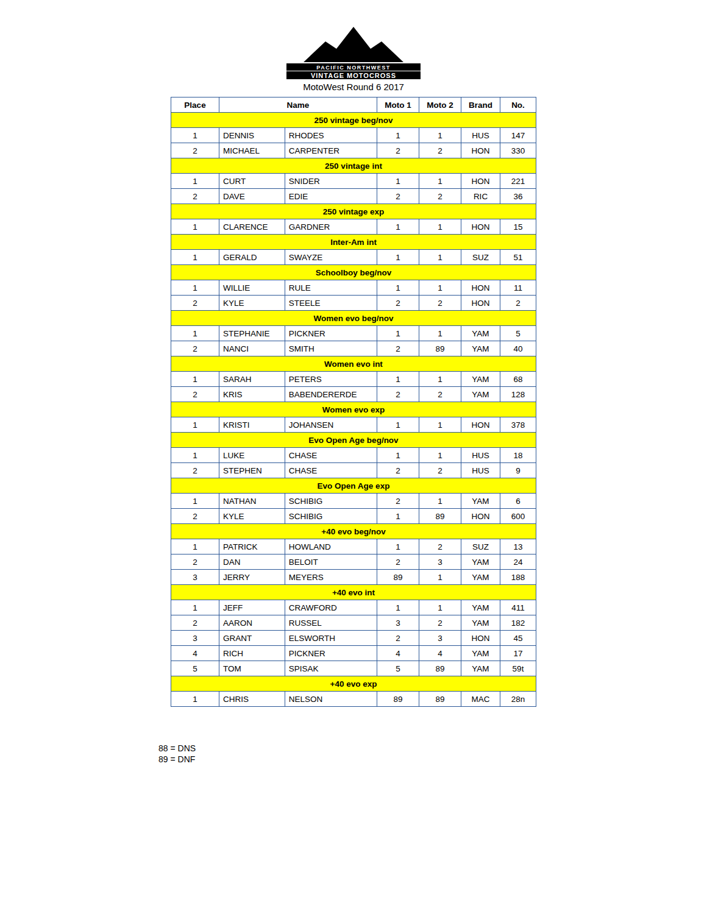PACIFIC NORTHWEST VINTAGE MOTOCROSS
MotoWest Round 6 2017
| Place | Name | Moto 1 | Moto 2 | Brand | No. |
| --- | --- | --- | --- | --- | --- |
| 250 vintage beg/nov |
| 1 | DENNIS | RHODES | 1 | 1 | HUS | 147 |
| 2 | MICHAEL | CARPENTER | 2 | 2 | HON | 330 |
| 250 vintage int |
| 1 | CURT | SNIDER | 1 | 1 | HON | 221 |
| 2 | DAVE | EDIE | 2 | 2 | RIC | 36 |
| 250 vintage exp |
| 1 | CLARENCE | GARDNER | 1 | 1 | HON | 15 |
| Inter-Am int |
| 1 | GERALD | SWAYZE | 1 | 1 | SUZ | 51 |
| Schoolboy beg/nov |
| 1 | WILLIE | RULE | 1 | 1 | HON | 11 |
| 2 | KYLE | STEELE | 2 | 2 | HON | 2 |
| Women evo beg/nov |
| 1 | STEPHANIE | PICKNER | 1 | 1 | YAM | 5 |
| 2 | NANCI | SMITH | 2 | 89 | YAM | 40 |
| Women evo int |
| 1 | SARAH | PETERS | 1 | 1 | YAM | 68 |
| 2 | KRIS | BABENDERERDE | 2 | 2 | YAM | 128 |
| Women evo exp |
| 1 | KRISTI | JOHANSEN | 1 | 1 | HON | 378 |
| Evo Open Age beg/nov |
| 1 | LUKE | CHASE | 1 | 1 | HUS | 18 |
| 2 | STEPHEN | CHASE | 2 | 2 | HUS | 9 |
| Evo Open Age exp |
| 1 | NATHAN | SCHIBIG | 2 | 1 | YAM | 6 |
| 2 | KYLE | SCHIBIG | 1 | 89 | HON | 600 |
| +40 evo beg/nov |
| 1 | PATRICK | HOWLAND | 1 | 2 | SUZ | 13 |
| 2 | DAN | BELOIT | 2 | 3 | YAM | 24 |
| 3 | JERRY | MEYERS | 89 | 1 | YAM | 188 |
| +40 evo int |
| 1 | JEFF | CRAWFORD | 1 | 1 | YAM | 411 |
| 2 | AARON | RUSSEL | 3 | 2 | YAM | 182 |
| 3 | GRANT | ELSWORTH | 2 | 3 | HON | 45 |
| 4 | RICH | PICKNER | 4 | 4 | YAM | 17 |
| 5 | TOM | SPISAK | 5 | 89 | YAM | 59t |
| +40 evo exp |
| 1 | CHRIS | NELSON | 89 | 89 | MAC | 28n |
88 = DNS
89 = DNF